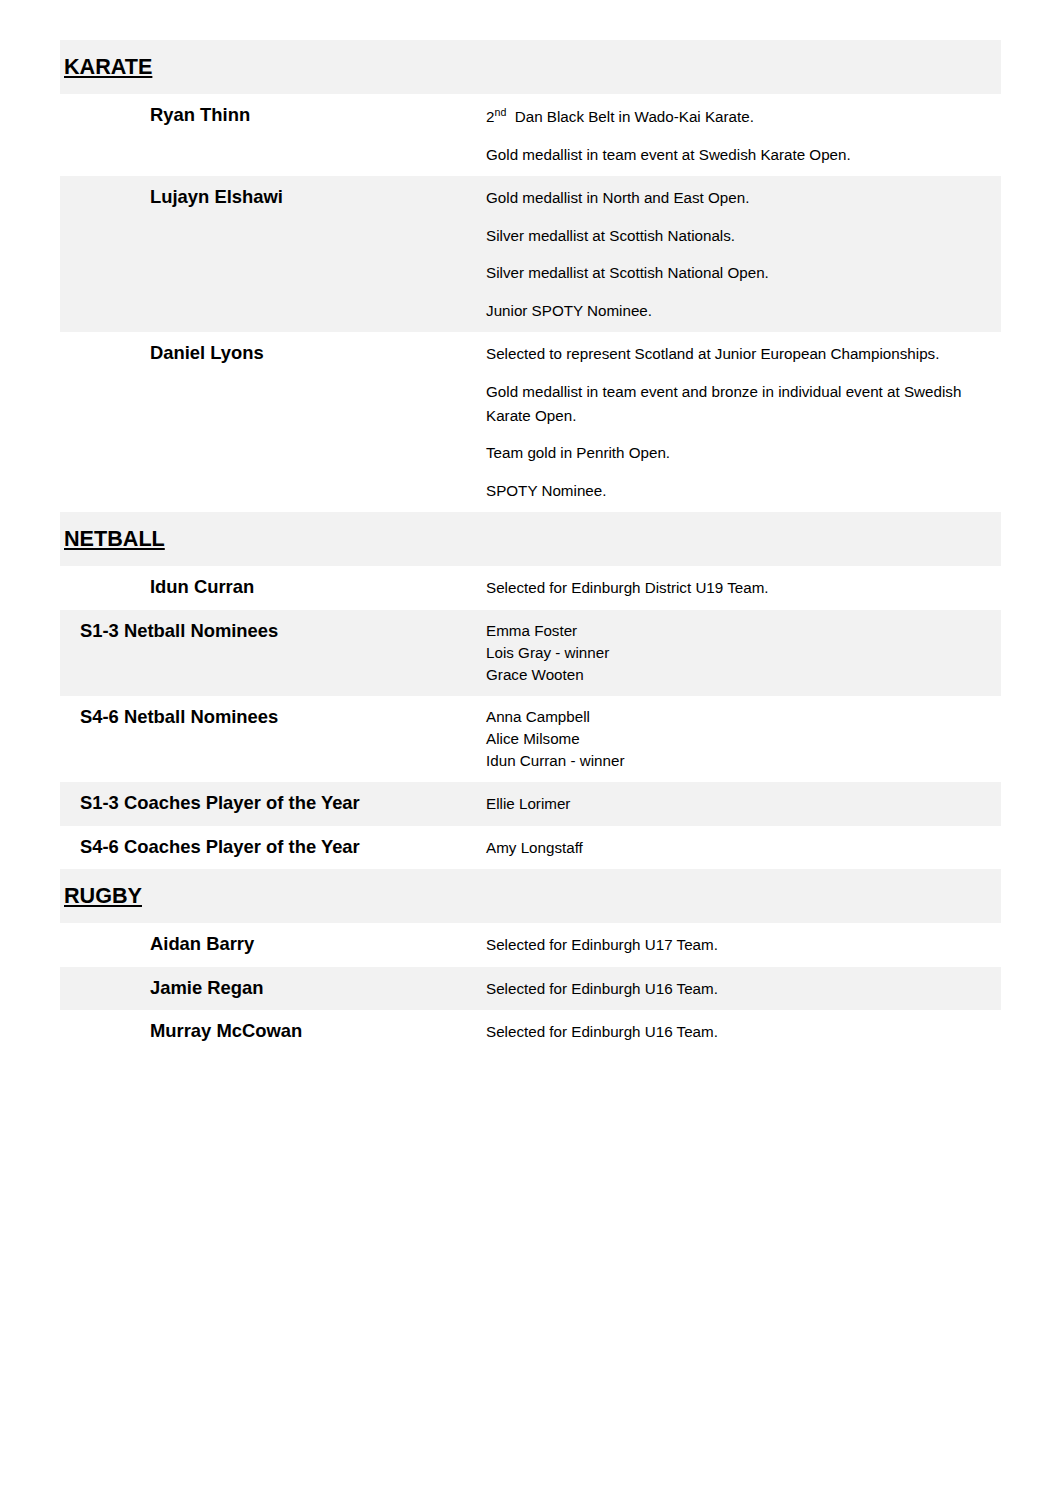| KARATE | |
| Ryan Thinn | 2 nd Dan Black Belt in Wado-Kai Karate. Gold medallist in team event at Swedish Karate Open. |
| Lujayn Elshawi | Gold medallist in North and East Open. Silver medallist at Scottish Nationals. Silver medallist at Scottish National Open. Junior SPOTY Nominee. |
| Daniel Lyons | Selected to represent Scotland at Junior European Championships. Gold medallist in team event and bronze in individual event at Swedish Karate Open. Team gold in Penrith Open. SPOTY Nominee. |
| NETBALL | |
| Idun Curran | Selected for Edinburgh District U19 Team. |
| S1-3 Netball Nominees | Emma Foster Lois Gray - winner Grace Wooten |
| S4-6 Netball Nominees | Anna Campbell Alice Milsome Idun Curran - winner |
| S1-3 Coaches Player of the Year | Ellie Lorimer |
| S4-6 Coaches Player of the Year | Amy Longstaff |
| RUGBY | |
| Aidan Barry | Selected for Edinburgh U17 Team. |
| Jamie Regan | Selected for Edinburgh U16 Team. |
| Murray McCowan | Selected for Edinburgh U16 Team. |